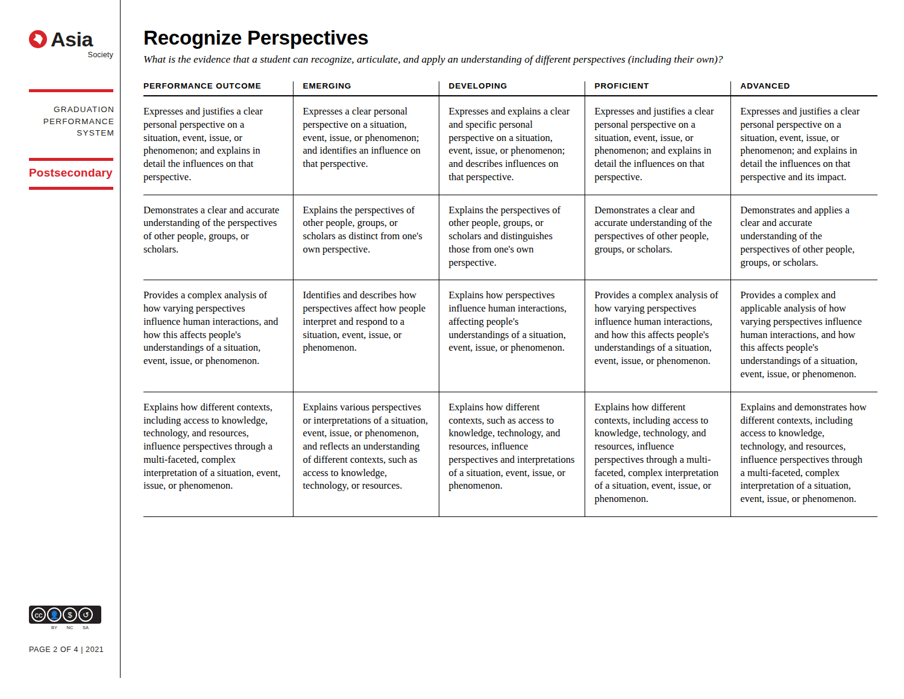Asia
Society
GRADUATION
PERFORMANCE
SYSTEM
Postsecondary
cc 👤 $ ↺ BY NC SA
PAGE 2 OF 4 | 2021
Recognize Perspectives
What is the evidence that a student can recognize, articulate, and apply an understanding of different perspectives (including their own)?
| PERFORMANCE OUTCOME | EMERGING | DEVELOPING | PROFICIENT | ADVANCED |
| --- | --- | --- | --- | --- |
| Expresses and justifies a clear personal perspective on a situation, event, issue, or phenomenon; and explains in detail the influences on that perspective. | Expresses a clear personal perspective on a situation, event, issue, or phenomenon; and identifies an influence on that perspective. | Expresses and explains a clear and specific personal perspective on a situation, event, issue, or phenomenon; and describes influences on that perspective. | Expresses and justifies a clear personal perspective on a situation, event, issue, or phenomenon; and explains in detail the influences on that perspective. | Expresses and justifies a clear personal perspective on a situation, event, issue, or phenomenon; and explains in detail the influences on that perspective and its impact. |
| Demonstrates a clear and accurate understanding of the perspectives of other people, groups, or scholars. | Explains the perspectives of other people, groups, or scholars as distinct from one's own perspective. | Explains the perspectives of other people, groups, or scholars and distinguishes those from one's own perspective. | Demonstrates a clear and accurate understanding of the perspectives of other people, groups, or scholars. | Demonstrates and applies a clear and accurate understanding of the perspectives of other people, groups, or scholars. |
| Provides a complex analysis of how varying perspectives influence human interactions, and how this affects people's understandings of a situation, event, issue, or phenomenon. | Identifies and describes how perspectives affect how people interpret and respond to a situation, event, issue, or phenomenon. | Explains how perspectives influence human interactions, affecting people's understandings of a situation, event, issue, or phenomenon. | Provides a complex analysis of how varying perspectives influence human interactions, and how this affects people's understandings of a situation, event, issue, or phenomenon. | Provides a complex and applicable analysis of how varying perspectives influence human interactions, and how this affects people's understandings of a situation, event, issue, or phenomenon. |
| Explains how different contexts, including access to knowledge, technology, and resources, influence perspectives through a multi-faceted, complex interpretation of a situation, event, issue, or phenomenon. | Explains various perspectives or interpretations of a situation, event, issue, or phenomenon, and reflects an understanding of different contexts, such as access to knowledge, technology, or resources. | Explains how different contexts, such as access to knowledge, technology, and resources, influence perspectives and interpretations of a situation, event, issue, or phenomenon. | Explains how different contexts, including access to knowledge, technology, and resources, influence perspectives through a multi-faceted, complex interpretation of a situation, event, issue, or phenomenon. | Explains and demonstrates how different contexts, including access to knowledge, technology, and resources, influence perspectives through a multi-faceted, complex interpretation of a situation, event, issue, or phenomenon. |